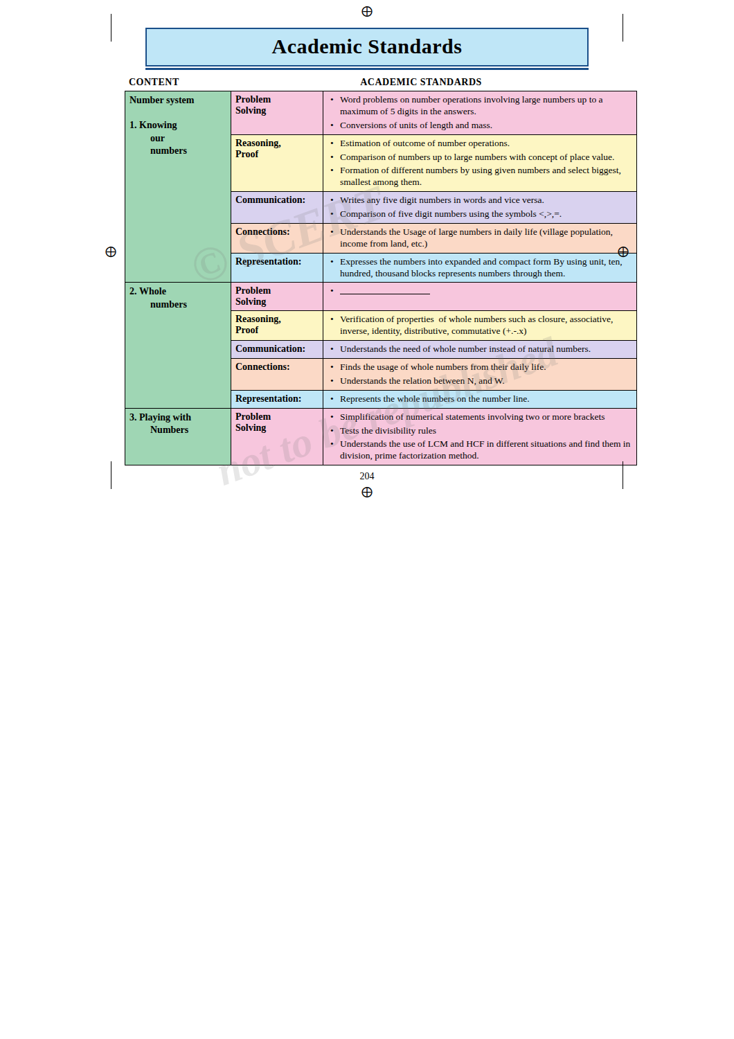⨁
⨁
⨁
⨁
Academic Standards
CONTENT
ACADEMIC STANDARDS
| Number system 1. Knowing our numbers | Problem Solving | Word problems on number operations involving large numbers up to a maximum of 5 digits in the answers. Conversions of units of length and mass. |
| Reasoning, Proof | Estimation of outcome of number operations. Comparison of numbers up to large numbers with concept of place value. Formation of different numbers by using given numbers and select biggest, smallest among them. |
| Communication: | Writes any five digit numbers in words and vice versa. Comparison of five digit numbers using the symbols <,>,=. |
| Connections: | Understands the Usage of large numbers in daily life (village population, income from land, etc.) |
| Representation: | Expresses the numbers into expanded and compact form By using unit, ten, hundred, thousand blocks represents numbers through them. |
| 2. Whole numbers | Problem Solving | |
| Reasoning, Proof | Verification of properties of whole numbers such as closure, associative, inverse, identity, distributive, commutative (+.-.x) |
| Communication: | Understands the need of whole number instead of natural numbers. |
| Connections: | Finds the usage of whole numbers from their daily life. Understands the relation between N, and W. |
| Representation: | Represents the whole numbers on the number line. |
| 3. Playing with Numbers | Problem Solving | Simplification of numerical statements involving two or more brackets Tests the divisibility rules Understands the use of LCM and HCF in different situations and find them in division, prime factorization method. |
204
© SCERT
not to be republished